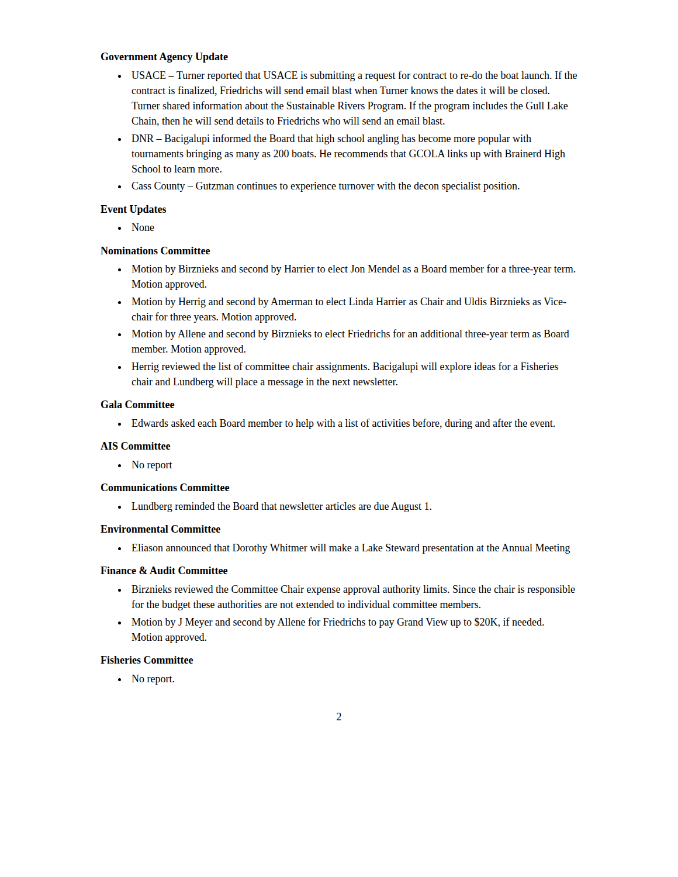Government Agency Update
USACE – Turner reported that USACE is submitting a request for contract to re-do the boat launch. If the contract is finalized, Friedrichs will send email blast when Turner knows the dates it will be closed. Turner shared information about the Sustainable Rivers Program. If the program includes the Gull Lake Chain, then he will send details to Friedrichs who will send an email blast.
DNR – Bacigalupi informed the Board that high school angling has become more popular with tournaments bringing as many as 200 boats. He recommends that GCOLA links up with Brainerd High School to learn more.
Cass County – Gutzman continues to experience turnover with the decon specialist position.
Event Updates
None
Nominations Committee
Motion by Birznieks and second by Harrier to elect Jon Mendel as a Board member for a three-year term. Motion approved.
Motion by Herrig and second by Amerman to elect Linda Harrier as Chair and Uldis Birznieks as Vice-chair for three years. Motion approved.
Motion by Allene and second by Birznieks to elect Friedrichs for an additional three-year term as Board member. Motion approved.
Herrig reviewed the list of committee chair assignments. Bacigalupi will explore ideas for a Fisheries chair and Lundberg will place a message in the next newsletter.
Gala Committee
Edwards asked each Board member to help with a list of activities before, during and after the event.
AIS Committee
No report
Communications Committee
Lundberg reminded the Board that newsletter articles are due August 1.
Environmental Committee
Eliason announced that Dorothy Whitmer will make a Lake Steward presentation at the Annual Meeting
Finance & Audit Committee
Birznieks reviewed the Committee Chair expense approval authority limits. Since the chair is responsible for the budget these authorities are not extended to individual committee members.
Motion by J Meyer and second by Allene for Friedrichs to pay Grand View up to $20K, if needed. Motion approved.
Fisheries Committee
No report.
2